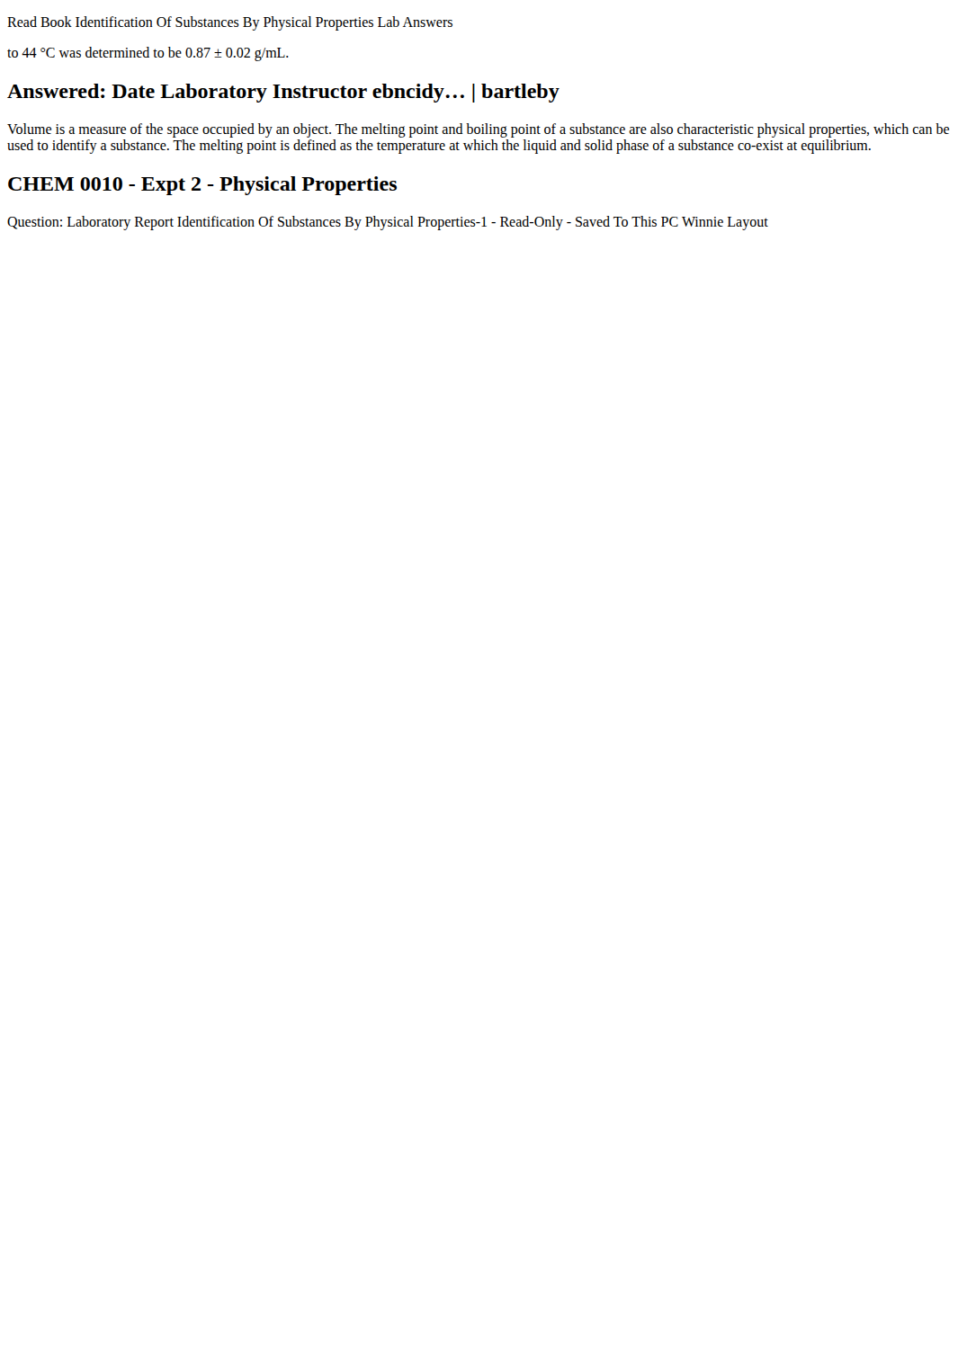Read Book Identification Of Substances By Physical Properties Lab Answers
to 44 °C was determined to be 0.87 ± 0.02 g/mL.
Answered: Date Laboratory Instructor ebncidy… | bartleby
Volume is a measure of the space occupied by an object. The melting point and boiling point of a substance are also characteristic physical properties, which can be used to identify a substance. The melting point is defined as the temperature at which the liquid and solid phase of a substance co-exist at equilibrium.
CHEM 0010 - Expt 2 - Physical Properties
Question: Laboratory Report Identification Of Substances By Physical Properties-1 - Read-Only - Saved To This PC Winnie Layout